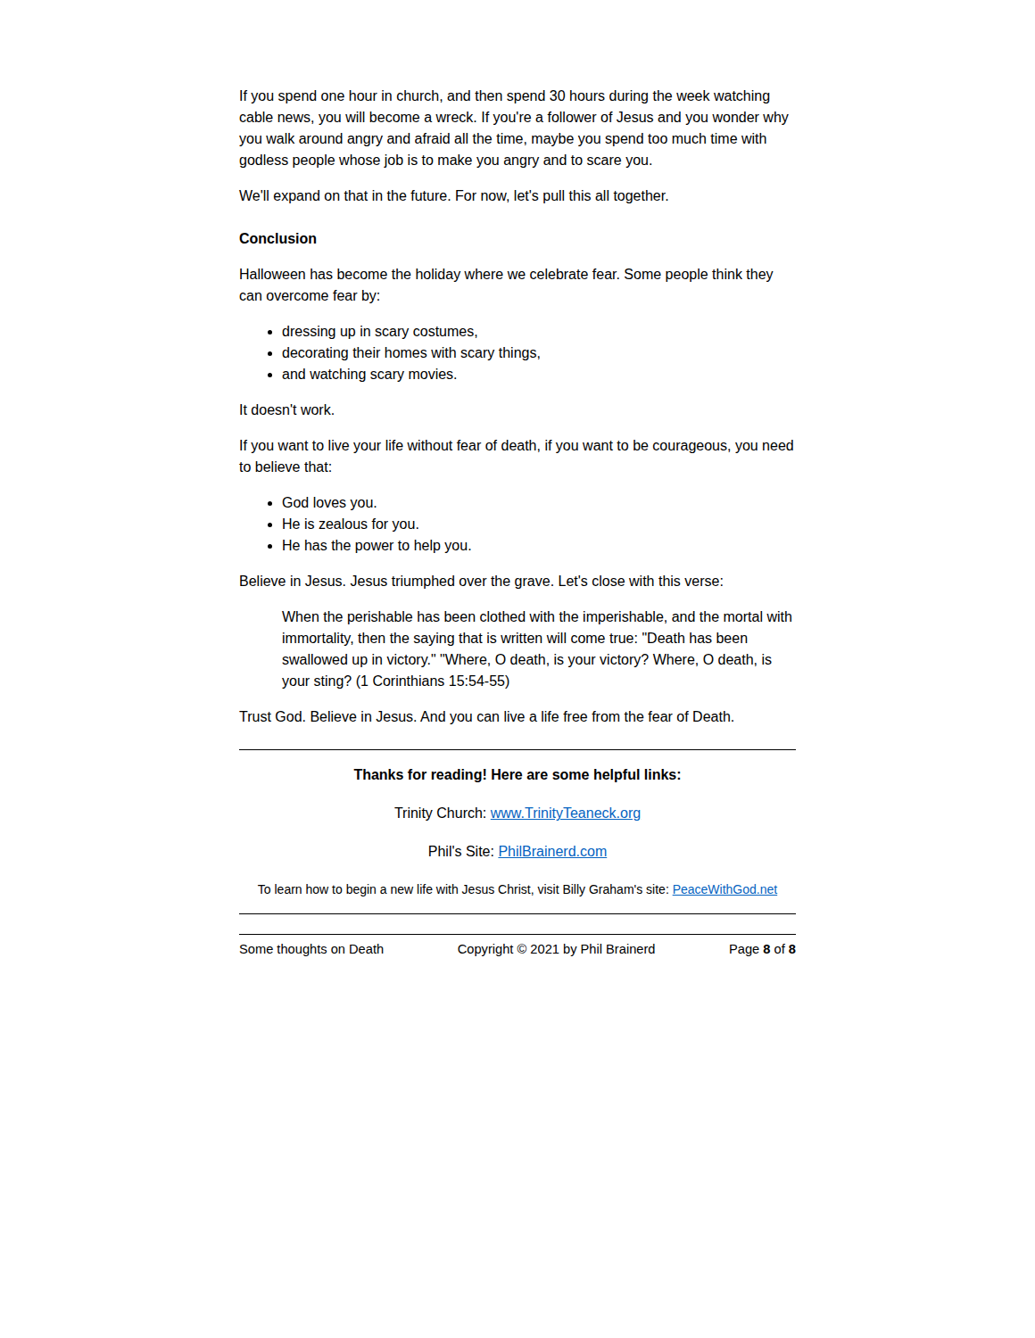If you spend one hour in church, and then spend 30 hours during the week watching cable news, you will become a wreck. If you're a follower of Jesus and you wonder why you walk around angry and afraid all the time, maybe you spend too much time with godless people whose job is to make you angry and to scare you.
We'll expand on that in the future. For now, let's pull this all together.
Conclusion
Halloween has become the holiday where we celebrate fear. Some people think they can overcome fear by:
dressing up in scary costumes,
decorating their homes with scary things,
and watching scary movies.
It doesn't work.
If you want to live your life without fear of death, if you want to be courageous, you need to believe that:
God loves you.
He is zealous for you.
He has the power to help you.
Believe in Jesus. Jesus triumphed over the grave. Let's close with this verse:
When the perishable has been clothed with the imperishable, and the mortal with immortality, then the saying that is written will come true: "Death has been swallowed up in victory." "Where, O death, is your victory? Where, O death, is your sting? (1 Corinthians 15:54-55)
Trust God. Believe in Jesus. And you can live a life free from the fear of Death.
Thanks for reading! Here are some helpful links:
Trinity Church: www.TrinityTeaneck.org
Phil's Site: PhilBrainerd.com
To learn how to begin a new life with Jesus Christ, visit Billy Graham's site: PeaceWithGod.net
Some thoughts on Death
Copyright © 2021 by Phil Brainerd
Page 8 of 8